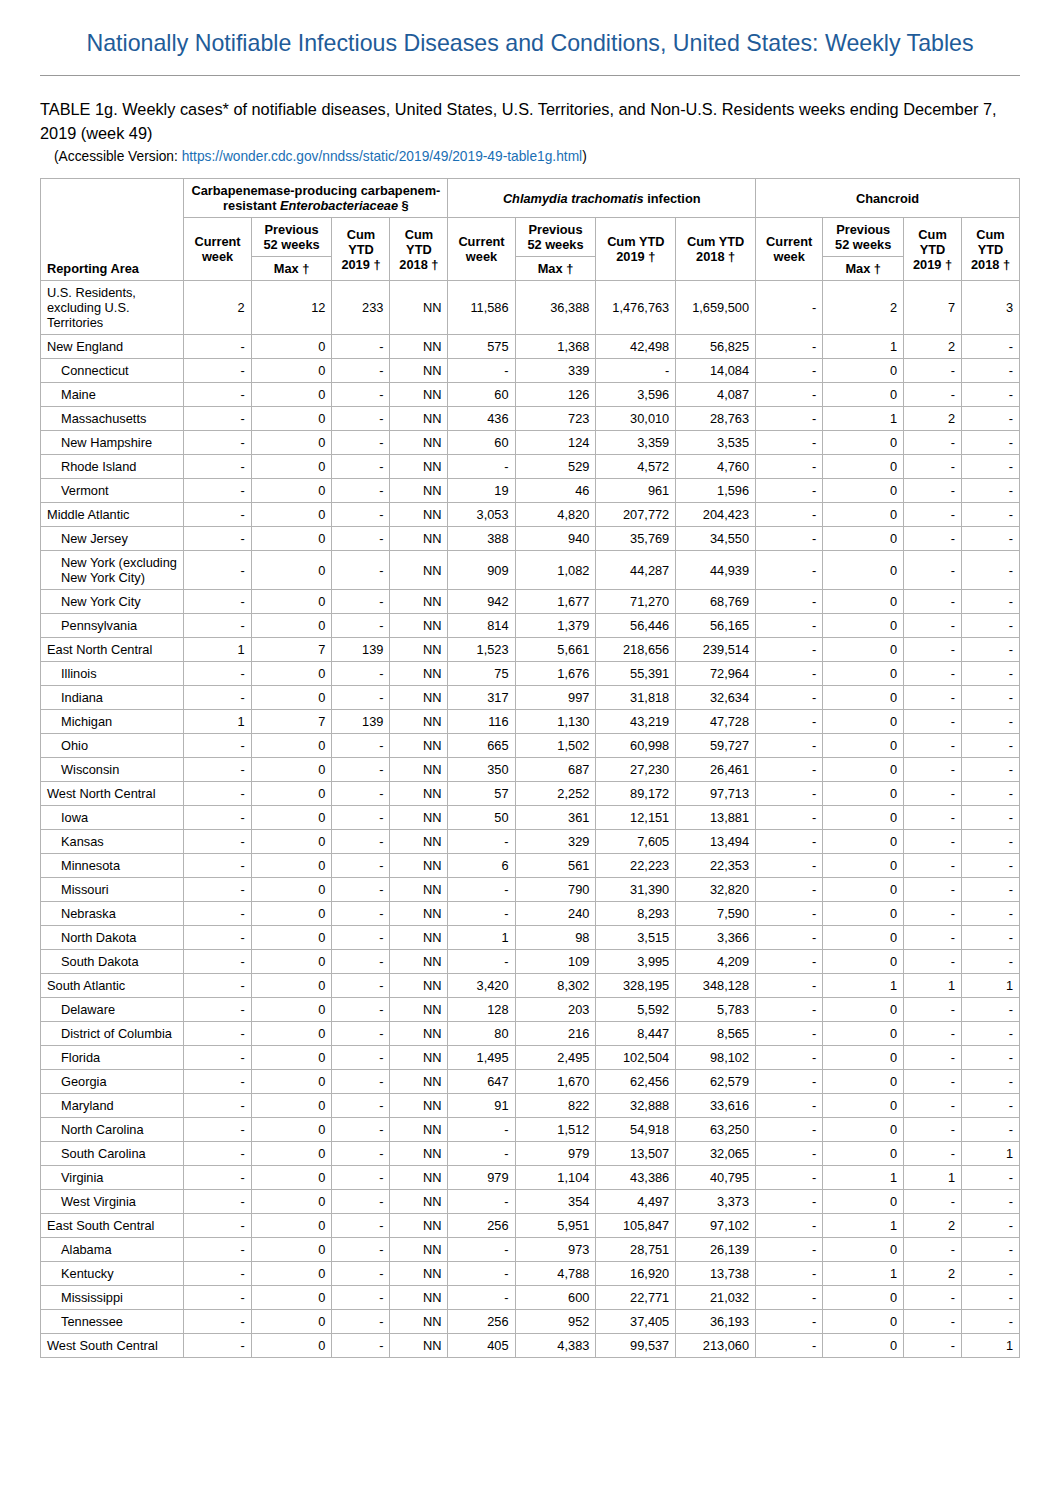Nationally Notifiable Infectious Diseases and Conditions, United States: Weekly Tables
TABLE 1g. Weekly cases* of notifiable diseases, United States, U.S. Territories, and Non-U.S. Residents weeks ending December 7, 2019 (week 49)
(Accessible Version: https://wonder.cdc.gov/nndss/static/2019/49/2019-49-table1g.html)
| Reporting Area | Carbapenemase-producing carbapenem-resistant Enterobacteriaceae § | Chlamydia trachomatis infection | Chancroid |
| --- | --- | --- | --- |
| Current week | Previous 52 weeks | Cum YTD 2019 † | Cum YTD 2018 † | Current week | Previous 52 weeks | Cum YTD 2019 † | Cum YTD 2018 † | Current week | Previous 52 weeks | Cum YTD 2019 † | Cum YTD 2018 † |
| Max † | Max † | Max † |
| U.S. Residents, excluding U.S. Territories | 2 | 12 | 233 | NN | 11,586 | 36,388 | 1,476,763 | 1,659,500 | - | 2 | 7 | 3 |
| New England | - | 0 | - | NN | 575 | 1,368 | 42,498 | 56,825 | - | 1 | 2 | - |
| Connecticut | - | 0 | - | NN | - | 339 | - | 14,084 | - | 0 | - | - |
| Maine | - | 0 | - | NN | 60 | 126 | 3,596 | 4,087 | - | 0 | - | - |
| Massachusetts | - | 0 | - | NN | 436 | 723 | 30,010 | 28,763 | - | 1 | 2 | - |
| New Hampshire | - | 0 | - | NN | 60 | 124 | 3,359 | 3,535 | - | 0 | - | - |
| Rhode Island | - | 0 | - | NN | - | 529 | 4,572 | 4,760 | - | 0 | - | - |
| Vermont | - | 0 | - | NN | 19 | 46 | 961 | 1,596 | - | 0 | - | - |
| Middle Atlantic | - | 0 | - | NN | 3,053 | 4,820 | 207,772 | 204,423 | - | 0 | - | - |
| New Jersey | - | 0 | - | NN | 388 | 940 | 35,769 | 34,550 | - | 0 | - | - |
| New York (excluding New York City) | - | 0 | - | NN | 909 | 1,082 | 44,287 | 44,939 | - | 0 | - | - |
| New York City | - | 0 | - | NN | 942 | 1,677 | 71,270 | 68,769 | - | 0 | - | - |
| Pennsylvania | - | 0 | - | NN | 814 | 1,379 | 56,446 | 56,165 | - | 0 | - | - |
| East North Central | 1 | 7 | 139 | NN | 1,523 | 5,661 | 218,656 | 239,514 | - | 0 | - | - |
| Illinois | - | 0 | - | NN | 75 | 1,676 | 55,391 | 72,964 | - | 0 | - | - |
| Indiana | - | 0 | - | NN | 317 | 997 | 31,818 | 32,634 | - | 0 | - | - |
| Michigan | 1 | 7 | 139 | NN | 116 | 1,130 | 43,219 | 47,728 | - | 0 | - | - |
| Ohio | - | 0 | - | NN | 665 | 1,502 | 60,998 | 59,727 | - | 0 | - | - |
| Wisconsin | - | 0 | - | NN | 350 | 687 | 27,230 | 26,461 | - | 0 | - | - |
| West North Central | - | 0 | - | NN | 57 | 2,252 | 89,172 | 97,713 | - | 0 | - | - |
| Iowa | - | 0 | - | NN | 50 | 361 | 12,151 | 13,881 | - | 0 | - | - |
| Kansas | - | 0 | - | NN | - | 329 | 7,605 | 13,494 | - | 0 | - | - |
| Minnesota | - | 0 | - | NN | 6 | 561 | 22,223 | 22,353 | - | 0 | - | - |
| Missouri | - | 0 | - | NN | - | 790 | 31,390 | 32,820 | - | 0 | - | - |
| Nebraska | - | 0 | - | NN | - | 240 | 8,293 | 7,590 | - | 0 | - | - |
| North Dakota | - | 0 | - | NN | 1 | 98 | 3,515 | 3,366 | - | 0 | - | - |
| South Dakota | - | 0 | - | NN | - | 109 | 3,995 | 4,209 | - | 0 | - | - |
| South Atlantic | - | 0 | - | NN | 3,420 | 8,302 | 328,195 | 348,128 | - | 1 | 1 | 1 |
| Delaware | - | 0 | - | NN | 128 | 203 | 5,592 | 5,783 | - | 0 | - | - |
| District of Columbia | - | 0 | - | NN | 80 | 216 | 8,447 | 8,565 | - | 0 | - | - |
| Florida | - | 0 | - | NN | 1,495 | 2,495 | 102,504 | 98,102 | - | 0 | - | - |
| Georgia | - | 0 | - | NN | 647 | 1,670 | 62,456 | 62,579 | - | 0 | - | - |
| Maryland | - | 0 | - | NN | 91 | 822 | 32,888 | 33,616 | - | 0 | - | - |
| North Carolina | - | 0 | - | NN | - | 1,512 | 54,918 | 63,250 | - | 0 | - | - |
| South Carolina | - | 0 | - | NN | - | 979 | 13,507 | 32,065 | - | 0 | - | 1 |
| Virginia | - | 0 | - | NN | 979 | 1,104 | 43,386 | 40,795 | - | 1 | 1 | - |
| West Virginia | - | 0 | - | NN | - | 354 | 4,497 | 3,373 | - | 0 | - | - |
| East South Central | - | 0 | - | NN | 256 | 5,951 | 105,847 | 97,102 | - | 1 | 2 | - |
| Alabama | - | 0 | - | NN | - | 973 | 28,751 | 26,139 | - | 0 | - | - |
| Kentucky | - | 0 | - | NN | - | 4,788 | 16,920 | 13,738 | - | 1 | 2 | - |
| Mississippi | - | 0 | - | NN | - | 600 | 22,771 | 21,032 | - | 0 | - | - |
| Tennessee | - | 0 | - | NN | 256 | 952 | 37,405 | 36,193 | - | 0 | - | - |
| West South Central | - | 0 | - | NN | 405 | 4,383 | 99,537 | 213,060 | - | 0 | - | 1 |